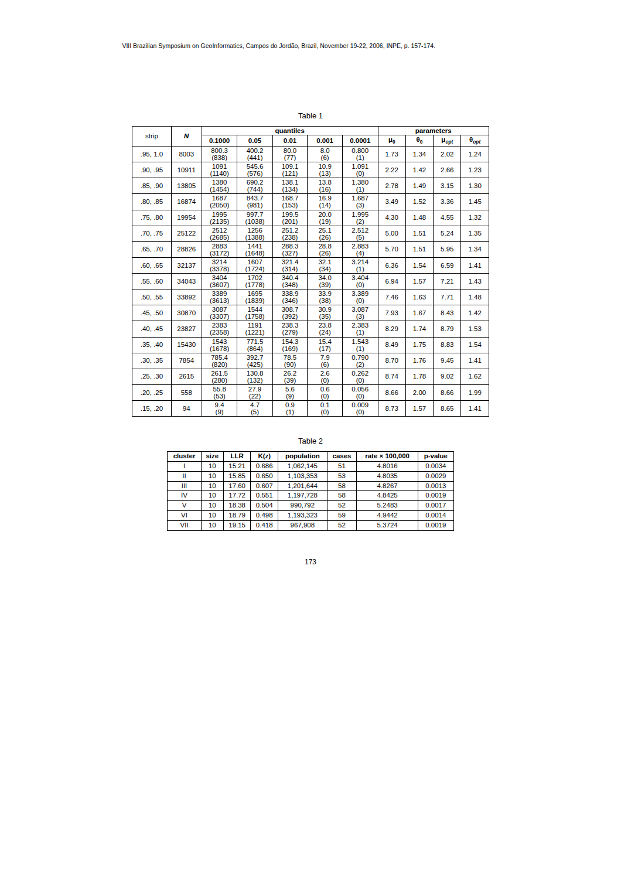VIII Brazilian Symposium on GeoInformatics, Campos do Jordão, Brazil, November 19-22, 2006, INPE, p. 157-174.
Table 1
| strip | N | quantiles | parameters |
| --- | --- | --- | --- |
| 0.1000 | 0.05 | 0.01 | 0.001 | 0.0001 | μ 0 | θ 0 | μ opt | θ opt |
| .95, 1.0 | 8003 | 800.3 (838) | 400.2 (441) | 80.0 (77) | 8.0 (6) | 0.800 (1) | 1.73 | 1.34 | 2.02 | 1.24 |
| .90, .95 | 10911 | 1091 (1140) | 545.6 (576) | 109.1 (121) | 10.9 (13) | 1.091 (0) | 2.22 | 1.42 | 2.66 | 1.23 |
| .85, .90 | 13805 | 1380 (1454) | 690.2 (744) | 138.1 (134) | 13.8 (16) | 1.380 (1) | 2.78 | 1.49 | 3.15 | 1.30 |
| .80, .85 | 16874 | 1687 (2050) | 843.7 (981) | 168.7 (153) | 16.9 (14) | 1.687 (3) | 3.49 | 1.52 | 3.36 | 1.45 |
| .75, .80 | 19954 | 1995 (2135) | 997.7 (1038) | 199.5 (201) | 20.0 (19) | 1.995 (2) | 4.30 | 1.48 | 4.55 | 1.32 |
| .70, .75 | 25122 | 2512 (2685) | 1256 (1388) | 251.2 (238) | 25.1 (26) | 2.512 (5) | 5.00 | 1.51 | 5.24 | 1.35 |
| .65, .70 | 28826 | 2883 (3172) | 1441 (1648) | 288.3 (327) | 28.8 (26) | 2.883 (4) | 5.70 | 1.51 | 5.95 | 1.34 |
| .60, .65 | 32137 | 3214 (3378) | 1607 (1724) | 321.4 (314) | 32.1 (34) | 3.214 (1) | 6.36 | 1.54 | 6.59 | 1.41 |
| .55, .60 | 34043 | 3404 (3607) | 1702 (1778) | 340.4 (348) | 34.0 (39) | 3.404 (0) | 6.94 | 1.57 | 7.21 | 1.43 |
| .50, .55 | 33892 | 3389 (3613) | 1695 (1839) | 338.9 (346) | 33.9 (38) | 3.389 (0) | 7.46 | 1.63 | 7.71 | 1.48 |
| .45, .50 | 30870 | 3087 (3307) | 1544 (1758) | 308.7 (392) | 30.9 (35) | 3.087 (3) | 7.93 | 1.67 | 8.43 | 1.42 |
| .40, .45 | 23827 | 2383 (2358) | 1191 (1221) | 238.3 (279) | 23.8 (24) | 2.383 (1) | 8.29 | 1.74 | 8.79 | 1.53 |
| .35, .40 | 15430 | 1543 (1678) | 771.5 (864) | 154.3 (169) | 15.4 (17) | 1.543 (1) | 8.49 | 1.75 | 8.83 | 1.54 |
| .30, .35 | 7854 | 785.4 (820) | 392.7 (425) | 78.5 (90) | 7.9 (6) | 0.790 (2) | 8.70 | 1.76 | 9.45 | 1.41 |
| .25, .30 | 2615 | 261.5 (280) | 130.8 (132) | 26.2 (39) | 2.6 (0) | 0.262 (0) | 8.74 | 1.78 | 9.02 | 1.62 |
| .20, .25 | 558 | 55.8 (53) | 27.9 (22) | 5.6 (9) | 0.6 (0) | 0.056 (0) | 8.66 | 2.00 | 8.66 | 1.99 |
| .15, .20 | 94 | 9.4 (9) | 4.7 (5) | 0.9 (1) | 0.1 (0) | 0.009 (0) | 8.73 | 1.57 | 8.65 | 1.41 |
Table 2
| cluster | size | LLR | K(z) | population | cases | rate × 100,000 | p-value |
| --- | --- | --- | --- | --- | --- | --- | --- |
| I | 10 | 15.21 | 0.686 | 1,062,145 | 51 | 4.8016 | 0.0034 |
| II | 10 | 15.85 | 0.650 | 1,103,353 | 53 | 4.8035 | 0.0029 |
| III | 10 | 17.60 | 0.607 | 1,201,644 | 58 | 4.8267 | 0.0013 |
| IV | 10 | 17.72 | 0.551 | 1,197,728 | 58 | 4.8425 | 0.0019 |
| V | 10 | 18.38 | 0.504 | 990,792 | 52 | 5.2483 | 0.0017 |
| VI | 10 | 18.79 | 0.498 | 1,193,323 | 59 | 4.9442 | 0.0014 |
| VII | 10 | 19.15 | 0.418 | 967,908 | 52 | 5.3724 | 0.0019 |
173